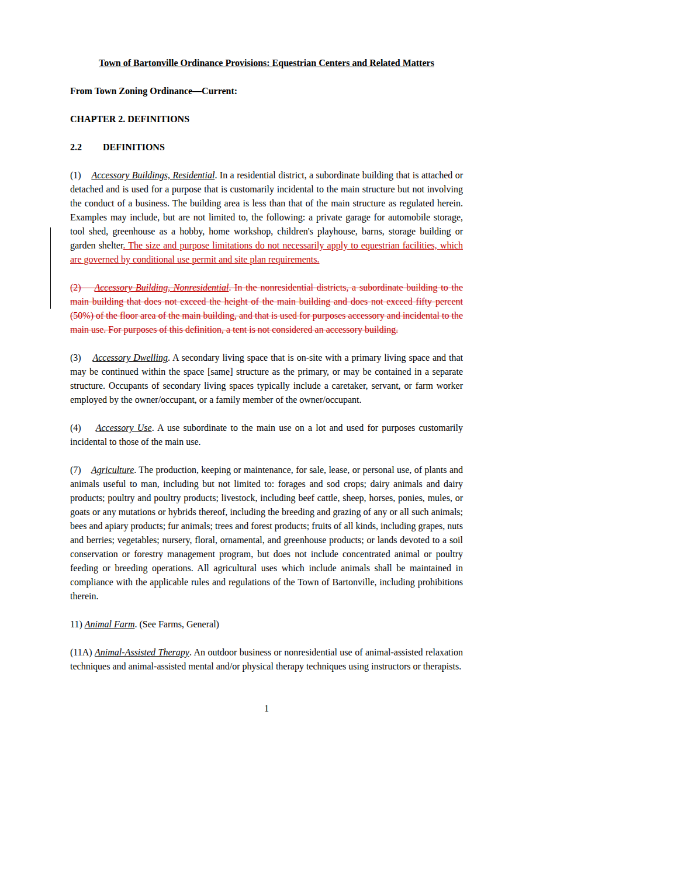Town of Bartonville Ordinance Provisions: Equestrian Centers and Related Matters
From Town Zoning Ordinance—Current:
CHAPTER 2. DEFINITIONS
2.2 DEFINITIONS
(1) Accessory Buildings, Residential. In a residential district, a subordinate building that is attached or detached and is used for a purpose that is customarily incidental to the main structure but not involving the conduct of a business. The building area is less than that of the main structure as regulated herein. Examples may include, but are not limited to, the following: a private garage for automobile storage, tool shed, greenhouse as a hobby, home workshop, children's playhouse, barns, storage building or garden shelter. The size and purpose limitations do not necessarily apply to equestrian facilities, which are governed by conditional use permit and site plan requirements.
(2) Accessory Building, Nonresidential. In the nonresidential districts, a subordinate building to the main building that does not exceed the height of the main building and does not exceed fifty percent (50%) of the floor area of the main building, and that is used for purposes accessory and incidental to the main use. For purposes of this definition, a tent is not considered an accessory building.
(3) Accessory Dwelling. A secondary living space that is on-site with a primary living space and that may be continued within the space [same] structure as the primary, or may be contained in a separate structure. Occupants of secondary living spaces typically include a caretaker, servant, or farm worker employed by the owner/occupant, or a family member of the owner/occupant.
(4) Accessory Use. A use subordinate to the main use on a lot and used for purposes customarily incidental to those of the main use.
(7) Agriculture. The production, keeping or maintenance, for sale, lease, or personal use, of plants and animals useful to man, including but not limited to: forages and sod crops; dairy animals and dairy products; poultry and poultry products; livestock, including beef cattle, sheep, horses, ponies, mules, or goats or any mutations or hybrids thereof, including the breeding and grazing of any or all such animals; bees and apiary products; fur animals; trees and forest products; fruits of all kinds, including grapes, nuts and berries; vegetables; nursery, floral, ornamental, and greenhouse products; or lands devoted to a soil conservation or forestry management program, but does not include concentrated animal or poultry feeding or breeding operations. All agricultural uses which include animals shall be maintained in compliance with the applicable rules and regulations of the Town of Bartonville, including prohibitions therein.
11) Animal Farm. (See Farms, General)
(11A) Animal-Assisted Therapy. An outdoor business or nonresidential use of animal-assisted relaxation techniques and animal-assisted mental and/or physical therapy techniques using instructors or therapists.
1